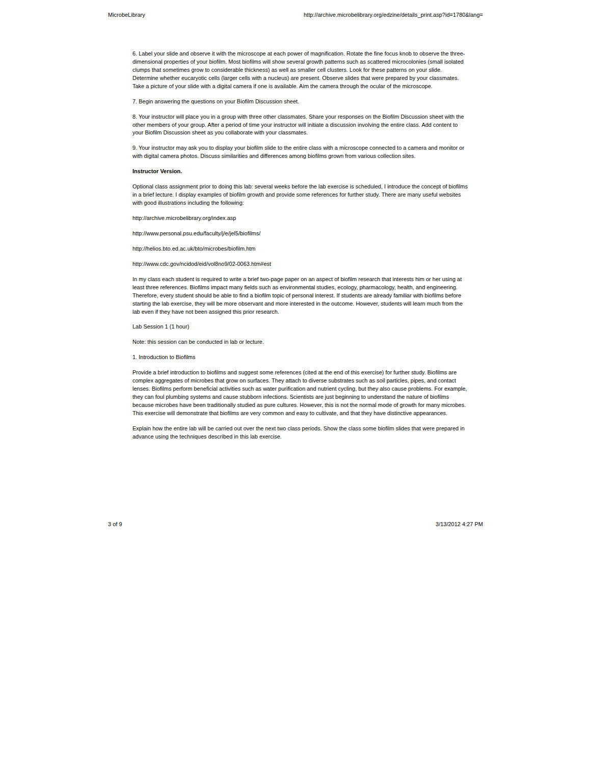MicrobeLibrary
http://archive.microbelibrary.org/edzine/details_print.asp?id=1780&lang=
6. Label your slide and observe it with the microscope at each power of magnification. Rotate the fine focus knob to observe the three-dimensional properties of your biofilm. Most biofilms will show several growth patterns such as scattered microcolonies (small isolated clumps that sometimes grow to considerable thickness) as well as smaller cell clusters. Look for these patterns on your slide. Determine whether eucaryotic cells (larger cells with a nucleus) are present. Observe slides that were prepared by your classmates. Take a picture of your slide with a digital camera if one is available. Aim the camera through the ocular of the microscope.
7. Begin answering the questions on your Biofilm Discussion sheet.
8. Your instructor will place you in a group with three other classmates. Share your responses on the Biofilm Discussion sheet with the other members of your group. After a period of time your instructor will initiate a discussion involving the entire class. Add content to your Biofilm Discussion sheet as you collaborate with your classmates.
9. Your instructor may ask you to display your biofilm slide to the entire class with a microscope connected to a camera and monitor or with digital camera photos. Discuss similarities and differences among biofilms grown from various collection sites.
Instructor Version.
Optional class assignment prior to doing this lab: several weeks before the lab exercise is scheduled, I introduce the concept of biofilms in a brief lecture. I display examples of biofilm growth and provide some references for further study. There are many useful websites with good illustrations including the following:
http://archive.microbelibrary.org/index.asp
http://www.personal.psu.edu/faculty/j/e/jel5/biofilms/
http://helios.bto.ed.ac.uk/bto/microbes/biofilm.htm
http://www.cdc.gov/ncidod/eid/vol8no9/02-0063.htm#est
In my class each student is required to write a brief two-page paper on an aspect of biofilm research that interests him or her using at least three references. Biofilms impact many fields such as environmental studies, ecology, pharmacology, health, and engineering. Therefore, every student should be able to find a biofilm topic of personal interest. If students are already familiar with biofilms before starting the lab exercise, they will be more observant and more interested in the outcome. However, students will learn much from the lab even if they have not been assigned this prior research.
Lab Session 1 (1 hour)
Note: this session can be conducted in lab or lecture.
1. Introduction to Biofilms
Provide a brief introduction to biofilms and suggest some references (cited at the end of this exercise) for further study. Biofilms are complex aggregates of microbes that grow on surfaces. They attach to diverse substrates such as soil particles, pipes, and contact lenses. Biofilms perform beneficial activities such as water purification and nutrient cycling, but they also cause problems. For example, they can foul plumbing systems and cause stubborn infections. Scientists are just beginning to understand the nature of biofilms because microbes have been traditionally studied as pure cultures. However, this is not the normal mode of growth for many microbes. This exercise will demonstrate that biofilms are very common and easy to cultivate, and that they have distinctive appearances.
Explain how the entire lab will be carried out over the next two class periods. Show the class some biofilm slides that were prepared in advance using the techniques described in this lab exercise.
3 of 9
3/13/2012 4:27 PM